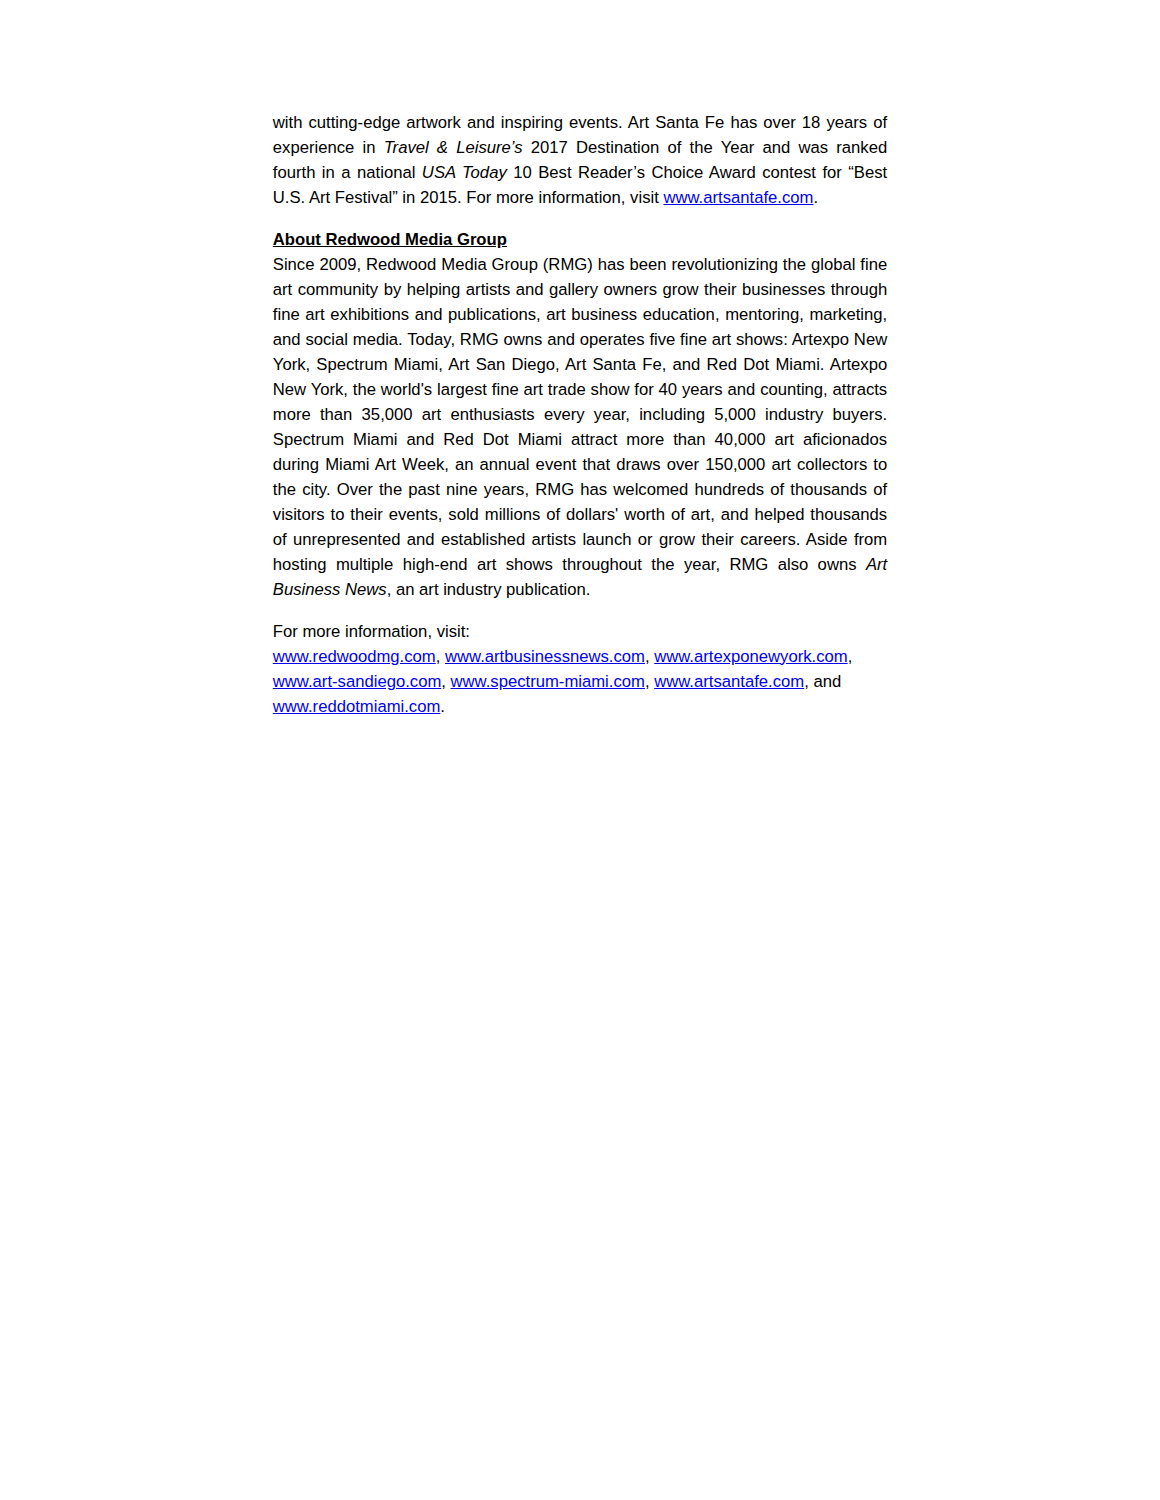with cutting-edge artwork and inspiring events. Art Santa Fe has over 18 years of experience in Travel & Leisure’s 2017 Destination of the Year and was ranked fourth in a national USA Today 10 Best Reader’s Choice Award contest for “Best U.S. Art Festival” in 2015. For more information, visit www.artsantafe.com.
About Redwood Media Group
Since 2009, Redwood Media Group (RMG) has been revolutionizing the global fine art community by helping artists and gallery owners grow their businesses through fine art exhibitions and publications, art business education, mentoring, marketing, and social media. Today, RMG owns and operates five fine art shows: Artexpo New York, Spectrum Miami, Art San Diego, Art Santa Fe, and Red Dot Miami. Artexpo New York, the world's largest fine art trade show for 40 years and counting, attracts more than 35,000 art enthusiasts every year, including 5,000 industry buyers. Spectrum Miami and Red Dot Miami attract more than 40,000 art aficionados during Miami Art Week, an annual event that draws over 150,000 art collectors to the city. Over the past nine years, RMG has welcomed hundreds of thousands of visitors to their events, sold millions of dollars' worth of art, and helped thousands of unrepresented and established artists launch or grow their careers. Aside from hosting multiple high-end art shows throughout the year, RMG also owns Art Business News, an art industry publication.
For more information, visit:
www.redwoodmg.com, www.artbusinessnews.com, www.artexponewyork.com, www.art-sandiego.com, www.spectrum-miami.com, www.artsantafe.com, and www.reddotmiami.com.